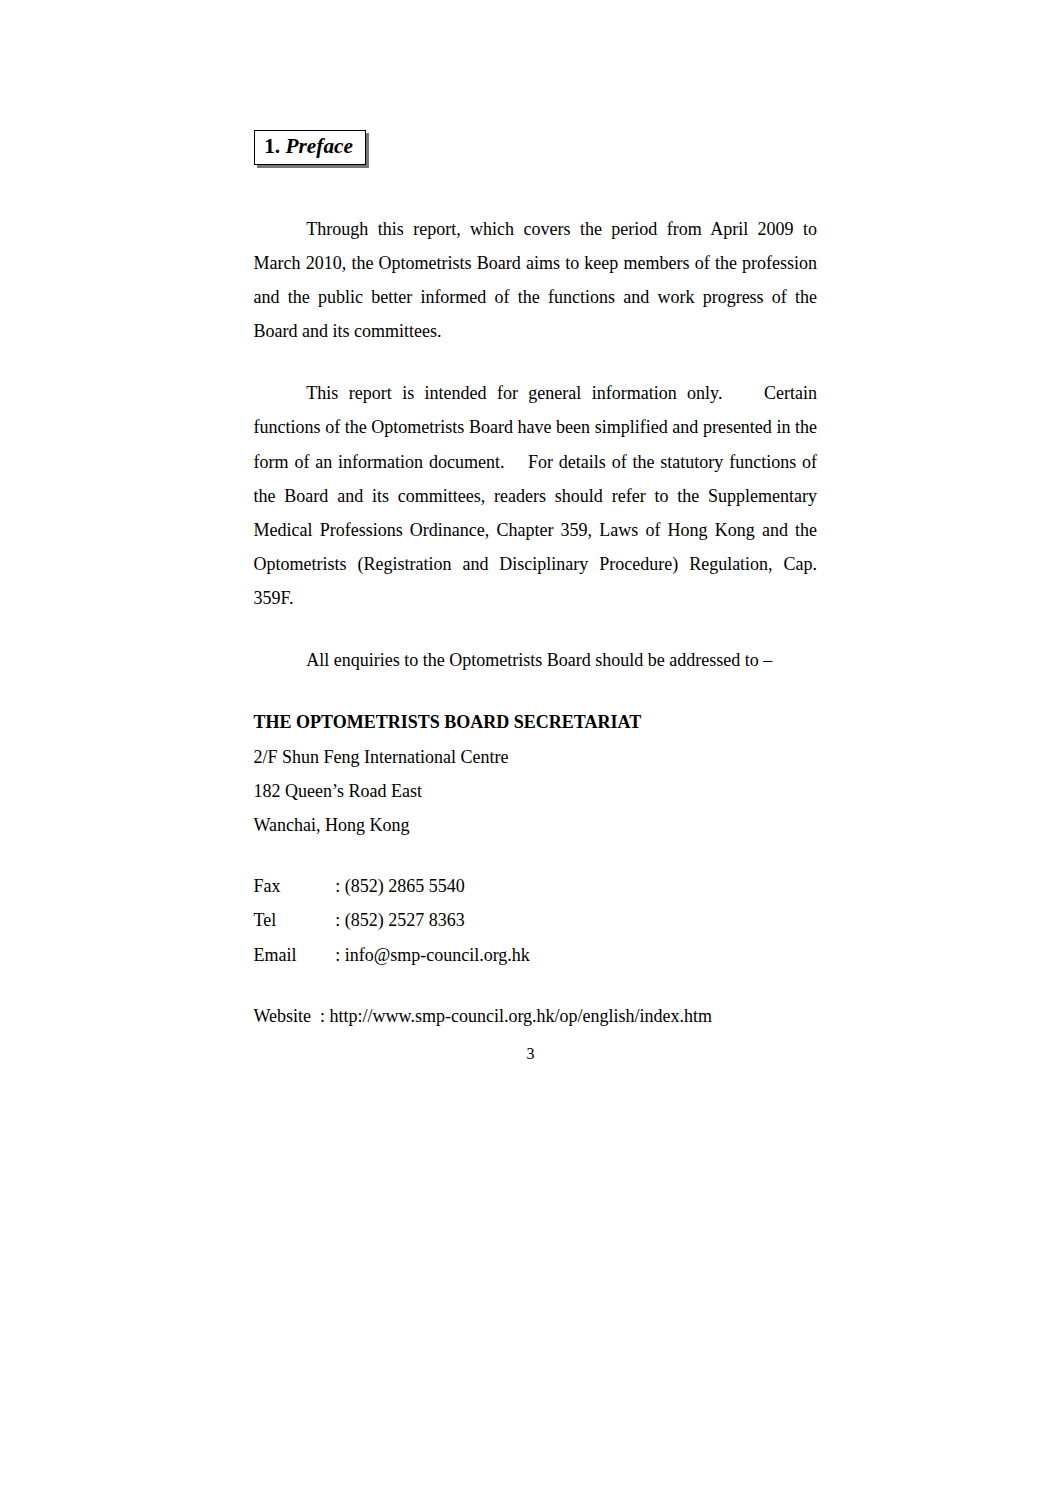1. Preface
Through this report, which covers the period from April 2009 to March 2010, the Optometrists Board aims to keep members of the profession and the public better informed of the functions and work progress of the Board and its committees.
This report is intended for general information only. Certain functions of the Optometrists Board have been simplified and presented in the form of an information document. For details of the statutory functions of the Board and its committees, readers should refer to the Supplementary Medical Professions Ordinance, Chapter 359, Laws of Hong Kong and the Optometrists (Registration and Disciplinary Procedure) Regulation, Cap. 359F.
All enquiries to the Optometrists Board should be addressed to –
THE OPTOMETRISTS BOARD SECRETARIAT
2/F Shun Feng International Centre
182 Queen’s Road East
Wanchai, Hong Kong
Fax: (852) 2865 5540 Tel: (852) 2527 8363 Email: info@smp-council.org.hk
Website : http://www.smp-council.org.hk/op/english/index.htm
3